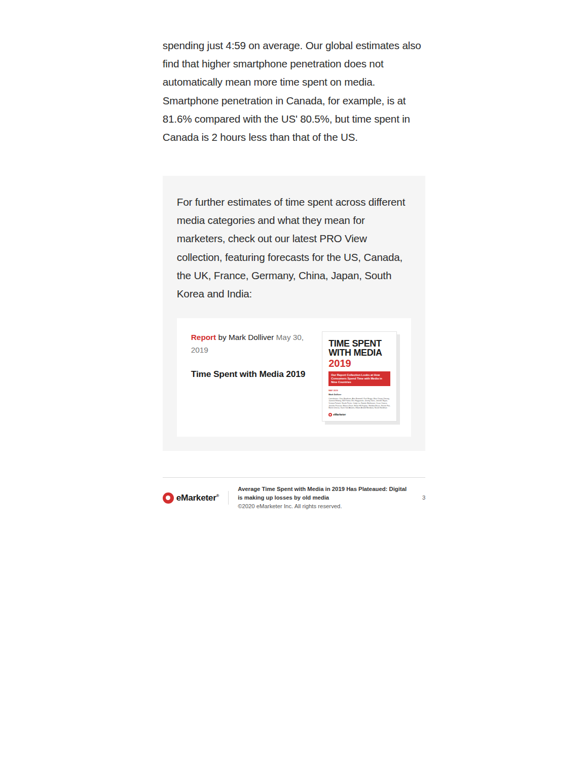spending just 4:59 on average. Our global estimates also find that higher smartphone penetration does not automatically mean more time spent on media. Smartphone penetration in Canada, for example, is at 81.6% compared with the US' 80.5%, but time spent in Canada is 2 hours less than that of the US.
For further estimates of time spent across different media categories and what they mean for marketers, check out our latest PRO View collection, featuring forecasts for the US, Canada, the UK, France, Germany, China, Japan, South Korea and India:
Report by Mark Dolliver May 30, 2019
Time Spent with Media 2019
TIME SPENT
WITH MEDIA
2019
Our Report Collection Looks at How Consumers Spend Time with Media in Nine Countries
MAY 2019
Mark Dolliver
Contributors: Chris Bendtsen, Alex Bremmill, Paul Briggs, Man Chung Cheung, Jasmine Enberg, Will Patton, Eric Haggstrom, Jeremy Goris, Jennifer Bryan, Victoria Petrock, Nicole Perrin, Cindy Liu, Natalie Mathiesen, Oscar Orozco, Jennifer Pearson, Monica Peart, Ethan Hill Kaplan, Sheldon Bruce, Steven Fox, Martin Utreras, Karin Von Abrams, Edwin Arnold Mendoza, Nicole Nordman
eMarketer
eMarketer®
Average Time Spent with Media in 2019 Has Plateaued: Digital is making up losses by old media
©2020 eMarketer Inc. All rights reserved.
3